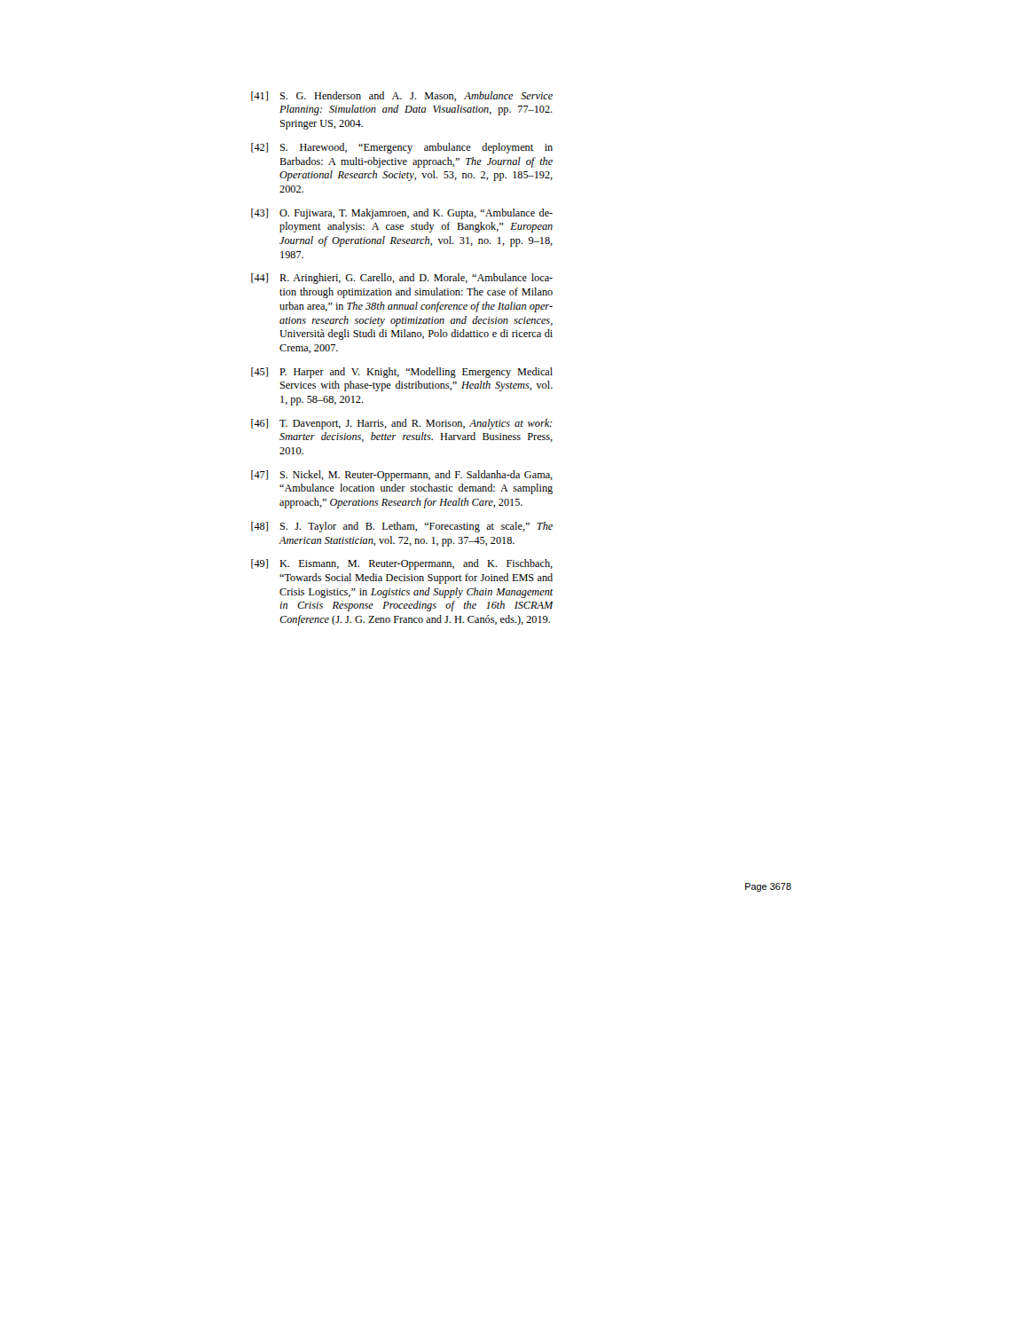[41] S. G. Henderson and A. J. Mason, Ambulance Service Planning: Simulation and Data Visualisation, pp. 77–102. Springer US, 2004.
[42] S. Harewood, “Emergency ambulance deployment in Barbados: A multi-objective approach,” The Journal of the Operational Research Society, vol. 53, no. 2, pp. 185–192, 2002.
[43] O. Fujiwara, T. Makjamroen, and K. Gupta, “Ambulance deployment analysis: A case study of Bangkok,” European Journal of Operational Research, vol. 31, no. 1, pp. 9–18, 1987.
[44] R. Aringhieri, G. Carello, and D. Morale, “Ambulance location through optimization and simulation: The case of Milano urban area,” in The 38th annual conference of the Italian operations research society optimization and decision sciences, Università degli Studi di Milano, Polo didattico e di ricerca di Crema, 2007.
[45] P. Harper and V. Knight, “Modelling Emergency Medical Services with phase-type distributions,” Health Systems, vol. 1, pp. 58–68, 2012.
[46] T. Davenport, J. Harris, and R. Morison, Analytics at work: Smarter decisions, better results. Harvard Business Press, 2010.
[47] S. Nickel, M. Reuter-Oppermann, and F. Saldanha-da Gama, “Ambulance location under stochastic demand: A sampling approach,” Operations Research for Health Care, 2015.
[48] S. J. Taylor and B. Letham, “Forecasting at scale,” The American Statistician, vol. 72, no. 1, pp. 37–45, 2018.
[49] K. Eismann, M. Reuter-Oppermann, and K. Fischbach, “Towards Social Media Decision Support for Joined EMS and Crisis Logistics,” in Logistics and Supply Chain Management in Crisis Response Proceedings of the 16th ISCRAM Conference (J. J. G. Zeno Franco and J. H. Canós, eds.), 2019.
Page 3678